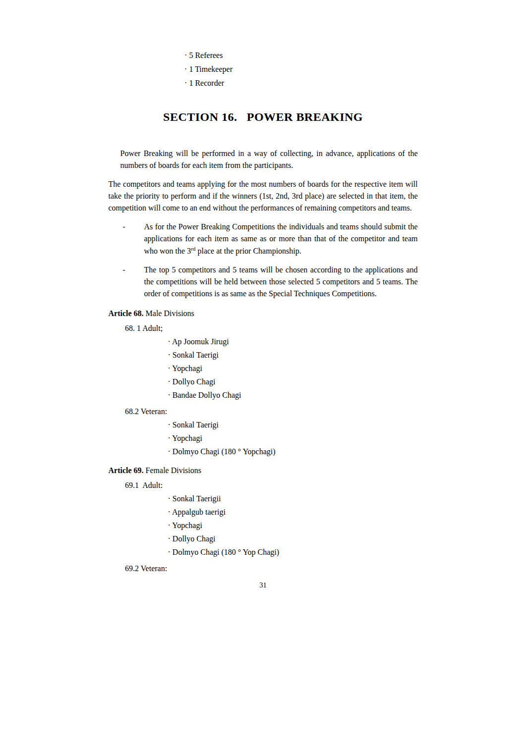· 5 Referees
· 1 Timekeeper
· 1 Recorder
SECTION 16. POWER BREAKING
Power Breaking will be performed in a way of collecting, in advance, applications of the numbers of boards for each item from the participants.
The competitors and teams applying for the most numbers of boards for the respective item will take the priority to perform and if the winners (1st, 2nd, 3rd place) are selected in that item, the competition will come to an end without the performances of remaining competitors and teams.
As for the Power Breaking Competitions the individuals and teams should submit the applications for each item as same as or more than that of the competitor and team who won the 3rd place at the prior Championship.
The top 5 competitors and 5 teams will be chosen according to the applications and the competitions will be held between those selected 5 competitors and 5 teams. The order of competitions is as same as the Special Techniques Competitions.
Article 68. Male Divisions
68. 1 Adult;
· Ap Joomuk Jirugi
· Sonkal Taerigi
· Yopchagi
· Dollyo Chagi
· Bandae Dollyo Chagi
68.2 Veteran:
· Sonkal Taerigi
· Yopchagi
· Dolmyo Chagi (180 ° Yopchagi)
Article 69. Female Divisions
69.1 Adult:
· Sonkal Taerigii
· Appalgub taerigi
· Yopchagi
· Dollyo Chagi
· Dolmyo Chagi (180 ° Yop Chagi)
69.2 Veteran:
31